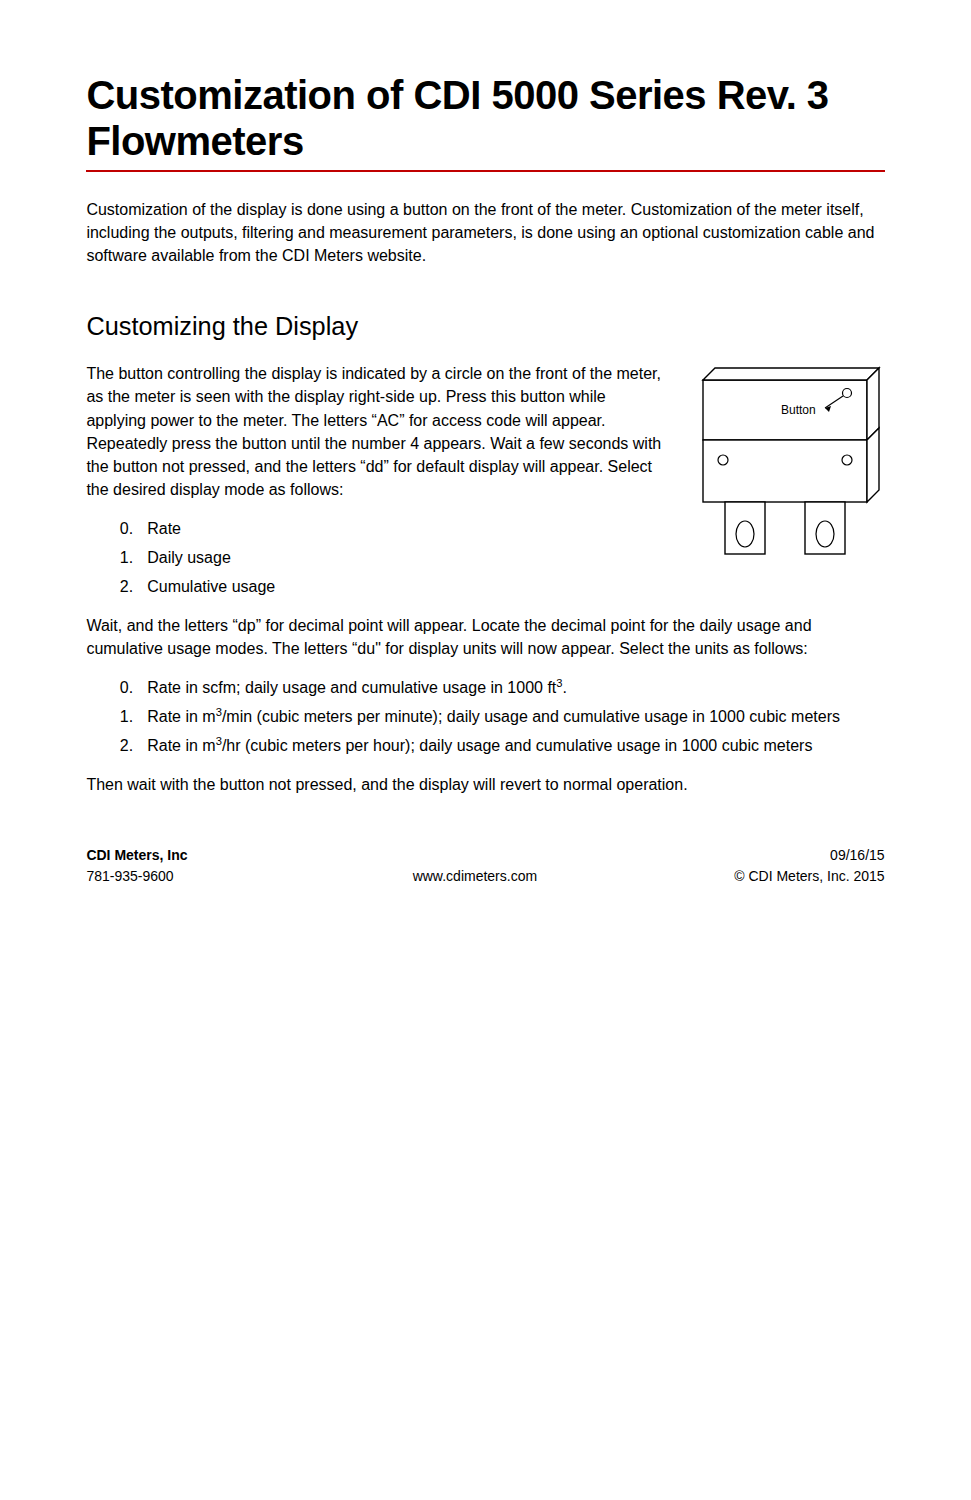Customization of CDI 5000 Series Rev. 3 Flowmeters
Customization of the display is done using a button on the front of the meter. Customization of the meter itself, including the outputs, filtering and measurement parameters, is done using an optional customization cable and software available from the CDI Meters website.
Customizing the Display
Button
The button controlling the display is indicated by a circle on the front of the meter, as the meter is seen with the display right-side up. Press this button while applying power to the meter. The letters “AC” for access code will appear. Repeatedly press the button until the number 4 appears. Wait a few seconds with the button not pressed, and the letters “dd” for default display will appear. Select the desired display mode as follows:
Rate
Daily usage
Cumulative usage
Wait, and the letters “dp” for decimal point will appear. Locate the decimal point for the daily usage and cumulative usage modes. The letters “du" for display units will now appear. Select the units as follows:
Rate in scfm; daily usage and cumulative usage in 1000 ft3.
Rate in m3/min (cubic meters per minute); daily usage and cumulative usage in 1000 cubic meters
Rate in m3/hr (cubic meters per hour); daily usage and cumulative usage in 1000 cubic meters
Then wait with the button not pressed, and the display will revert to normal operation.
CDI Meters, Inc
781-935-9600
www.cdimeters.com
09/16/15
© CDI Meters, Inc. 2015